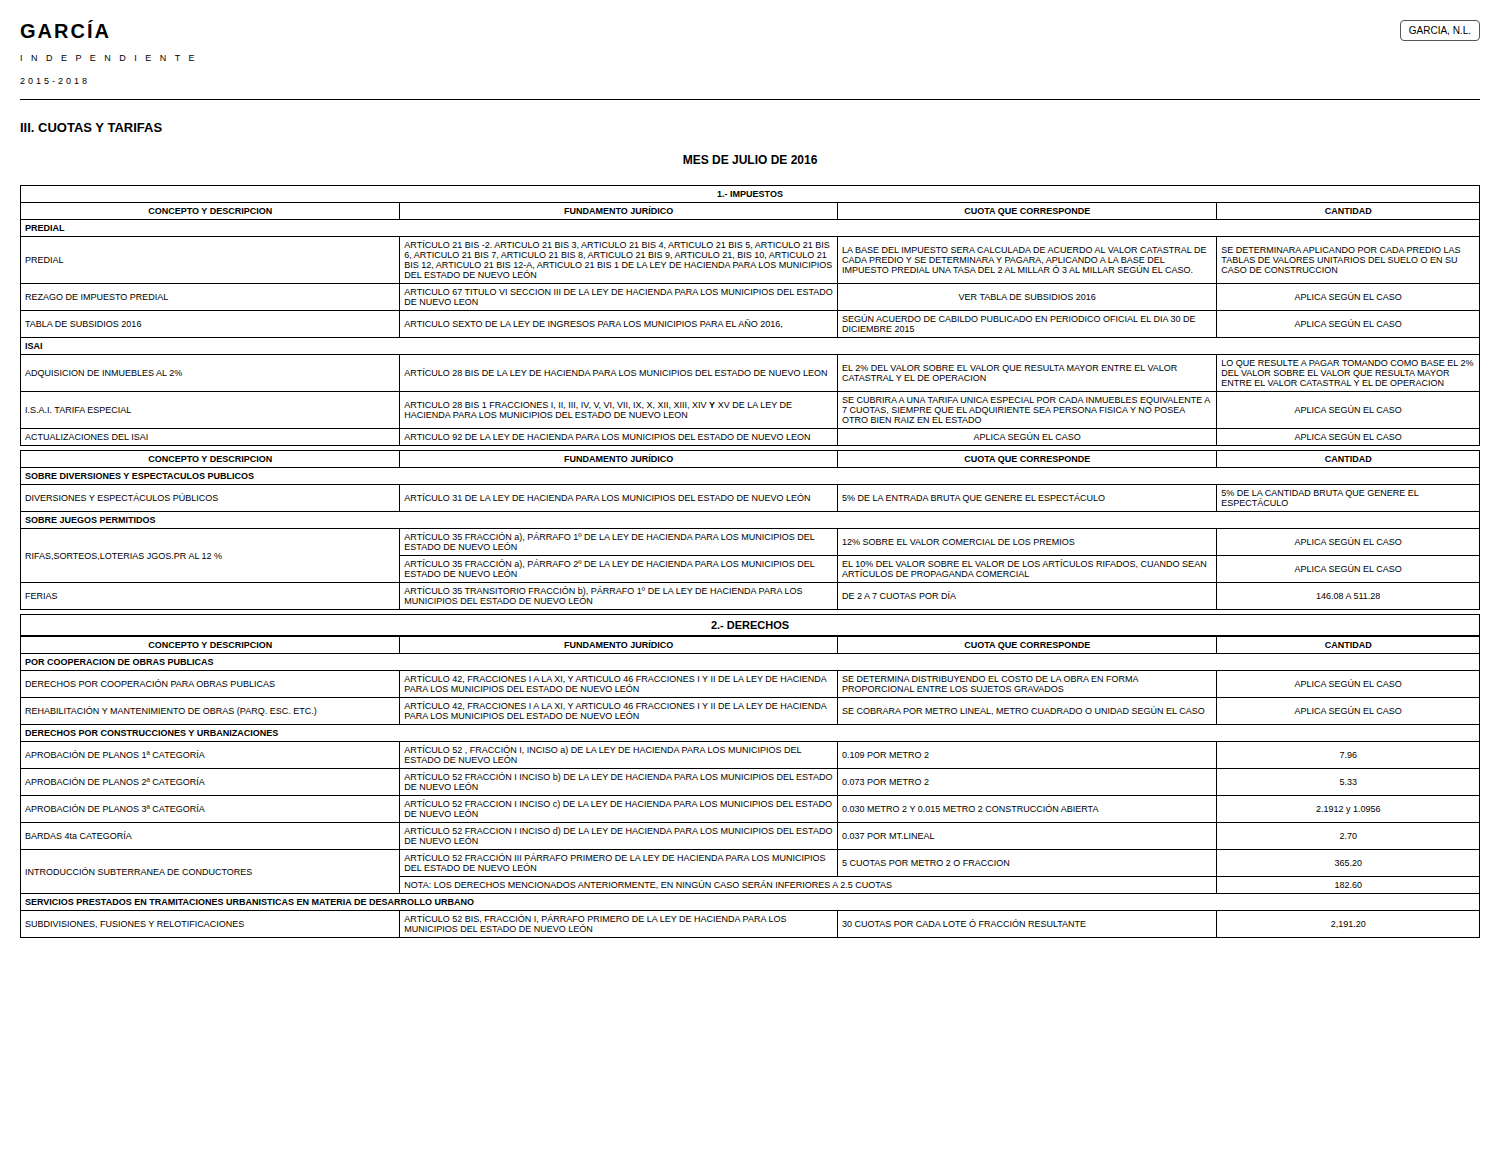GARCÍA
I N D E P E N D I E N T E
2015-2018
GARCIA, N.L.
III. CUOTAS Y TARIFAS
MES DE JULIO DE 2016
| 1.- IMPUESTOS |
| --- |
| CONCEPTO Y DESCRIPCION | FUNDAMENTO JURÍDICO | CUOTA QUE CORRESPONDE | CANTIDAD |
| PREDIAL |
| PREDIAL | ARTÍCULO 21 BIS -2. ARTICULO 21 BIS 3, ARTICULO 21 BIS 4, ARTICULO 21 BIS 5, ARTICULO 21 BIS 6, ARTICULO 21 BIS 7, ARTICULO 21 BIS 8, ARTICULO 21 BIS 9, ARTICULO 21, BIS 10, ARTICULO 21 BIS 12, ARTICULO 21 BIS 12-A, ARTICULO 21 BIS 1 DE LA LEY DE HACIENDA PARA LOS MUNICIPIOS DEL ESTADO DE NUEVO LEÓN | LA BASE DEL IMPUESTO SERA CALCULADA DE ACUERDO AL VALOR CATASTRAL DE CADA PREDIO Y SE DETERMINARA Y PAGARA, APLICANDO A LA BASE DEL IMPUESTO PREDIAL UNA TASA DEL 2 AL MILLAR Ó 3 AL MILLAR SEGÚN EL CASO. | SE DETERMINARA APLICANDO POR CADA PREDIO LAS TABLAS DE VALORES UNITARIOS DEL SUELO O EN SU CASO DE CONSTRUCCION |
| REZAGO DE IMPUESTO PREDIAL | ARTICULO 67 TITULO VI SECCION III DE LA LEY DE HACIENDA PARA LOS MUNICIPIOS DEL ESTADO DE NUEVO LEON | VER TABLA DE SUBSIDIOS 2016 | APLICA SEGÚN EL CASO |
| TABLA DE SUBSIDIOS 2016 | ARTICULO SEXTO DE LA LEY DE INGRESOS PARA LOS MUNICIPIOS PARA EL AÑO 2016, | SEGÚN ACUERDO DE CABILDO PUBLICADO EN PERIODICO OFICIAL EL DIA 30 DE DICIEMBRE 2015 | APLICA SEGÚN EL CASO |
| ISAI |
| ADQUISICION DE INMUEBLES AL 2% | ARTÍCULO 28 BIS DE LA LEY DE HACIENDA PARA LOS MUNICIPIOS DEL ESTADO DE NUEVO LEON | EL 2% DEL VALOR SOBRE EL VALOR QUE RESULTA MAYOR ENTRE EL VALOR CATASTRAL Y EL DE OPERACION | LO QUE RESULTE A PAGAR TOMANDO COMO BASE EL 2% DEL VALOR SOBRE EL VALOR QUE RESULTA MAYOR ENTRE EL VALOR CATASTRAL Y EL DE OPERACION |
| I.S.A.I. TARIFA ESPECIAL | ARTICULO 28 BIS 1 FRACCIONES I, II, III, IV, V, VI, VII, IX, X, XII, XIII, XIV Y XV DE LA LEY DE HACIENDA PARA LOS MUNICIPIOS DEL ESTADO DE NUEVO LEON | SE CUBRIRA A UNA TARIFA UNICA ESPECIAL POR CADA INMUEBLES EQUIVALENTE A 7 CUOTAS, SIEMPRE QUE EL ADQUIRIENTE SEA PERSONA FISICA Y NO POSEA OTRO BIEN RAIZ EN EL ESTADO | APLICA SEGÚN EL CASO |
| ACTUALIZACIONES DEL ISAI | ARTICULO 92 DE LA LEY DE HACIENDA PARA LOS MUNICIPIOS DEL ESTADO DE NUEVO LEON | APLICA SEGÚN EL CASO | APLICA SEGÚN EL CASO |
| CONCEPTO Y DESCRIPCION | FUNDAMENTO JURÍDICO | CUOTA QUE CORRESPONDE | CANTIDAD |
| --- | --- | --- | --- |
| SOBRE DIVERSIONES Y ESPECTACULOS PUBLICOS |
| DIVERSIONES Y ESPECTÁCULOS PÚBLICOS | ARTÍCULO 31 DE LA LEY DE HACIENDA PARA LOS MUNICIPIOS DEL ESTADO DE NUEVO LEÓN | 5% DE LA ENTRADA BRUTA QUE GENERE EL ESPECTÁCULO | 5% DE LA CANTIDAD BRUTA QUE GENERE EL ESPECTÁCULO |
| SOBRE JUEGOS PERMITIDOS |
| RIFAS,SORTEOS,LOTERIAS JGOS.PR AL 12 % | ARTÍCULO 35 FRACCIÓN a), PÁRRAFO 1º DE LA LEY DE HACIENDA PARA LOS MUNICIPIOS DEL ESTADO DE NUEVO LEÓN | 12% SOBRE EL VALOR COMERCIAL DE LOS PREMIOS | APLICA SEGÚN EL CASO |
| ARTÍCULO 35 FRACCIÓN a), PÁRRAFO 2º DE LA LEY DE HACIENDA PARA LOS MUNICIPIOS DEL ESTADO DE NUEVO LEÓN | EL 10% DEL VALOR SOBRE EL VALOR DE LOS ARTÍCULOS RIFADOS, CUANDO SEAN ARTÍCULOS DE PROPAGANDA COMERCIAL | APLICA SEGÚN EL CASO |
| FERIAS | ARTÍCULO 35 TRANSITORIO FRACCIÓN b), PÁRRAFO 1º DE LA LEY DE HACIENDA PARA LOS MUNICIPIOS DEL ESTADO DE NUEVO LEÓN | DE 2 A 7 CUOTAS POR DÍA | 146.08 A 511.28 |
2.- DERECHOS
| CONCEPTO Y DESCRIPCION | FUNDAMENTO JURÍDICO | CUOTA QUE CORRESPONDE | CANTIDAD |
| --- | --- | --- | --- |
| POR COOPERACION DE OBRAS PUBLICAS |
| DERECHOS POR COOPERACIÓN PARA OBRAS PUBLICAS | ARTÍCULO 42, FRACCIONES I A LA XI, Y ARTICULO 46 FRACCIONES I Y II DE LA LEY DE HACIENDA PARA LOS MUNICIPIOS DEL ESTADO DE NUEVO LEÓN | SE DETERMINA DISTRIBUYENDO EL COSTO DE LA OBRA EN FORMA PROPORCIONAL ENTRE LOS SUJETOS GRAVADOS | APLICA SEGÚN EL CASO |
| REHABILITACIÓN Y MANTENIMIENTO DE OBRAS (PARQ. ESC. ETC.) | ARTÍCULO 42, FRACCIONES I A LA XI, Y ARTICULO 46 FRACCIONES I Y II DE LA LEY DE HACIENDA PARA LOS MUNICIPIOS DEL ESTADO DE NUEVO LEÓN | SE COBRARA POR METRO LINEAL, METRO CUADRADO O UNIDAD SEGÚN EL CASO | APLICA SEGÚN EL CASO |
| DERECHOS POR CONSTRUCCIONES Y URBANIZACIONES |
| APROBACIÓN DE PLANOS 1ª CATEGORÍA | ARTÍCULO 52 , FRACCIÓN I, INCISO a) DE LA LEY DE HACIENDA PARA LOS MUNICIPIOS DEL ESTADO DE NUEVO LEÓN | 0.109 POR METRO 2 | 7.96 |
| APROBACIÓN DE PLANOS 2ª CATEGORÍA | ARTÍCULO 52 FRACCIÓN I INCISO b) DE LA LEY DE HACIENDA PARA LOS MUNICIPIOS DEL ESTADO DE NUEVO LEÓN | 0.073 POR METRO 2 | 5.33 |
| APROBACIÓN DE PLANOS 3ª CATEGORÍA | ARTÍCULO 52 FRACCION I INCISO c) DE LA LEY DE HACIENDA PARA LOS MUNICIPIOS DEL ESTADO DE NUEVO LEÓN | 0.030 METRO 2 Y 0.015 METRO 2 CONSTRUCCIÓN ABIERTA | 2.1912 y 1.0956 |
| BARDAS 4ta CATEGORÍA | ARTÍCULO 52 FRACCION I INCISO d) DE LA LEY DE HACIENDA PARA LOS MUNICIPIOS DEL ESTADO DE NUEVO LEÓN | 0.037 POR MT.LINEAL | 2.70 |
| INTRODUCCIÓN SUBTERRANEA DE CONDUCTORES | ARTÍCULO 52 FRACCIÓN III PÁRRAFO PRIMERO DE LA LEY DE HACIENDA PARA LOS MUNICIPIOS DEL ESTADO DE NUEVO LEÓN | 5 CUOTAS POR METRO 2 O FRACCION | 365.20 |
| NOTA: LOS DERECHOS MENCIONADOS ANTERIORMENTE, EN NINGÚN CASO SERÁN INFERIORES A 2.5 CUOTAS | 182.60 |
| SERVICIOS PRESTADOS EN TRAMITACIONES URBANISTICAS EN MATERIA DE DESARROLLO URBANO |
| SUBDIVISIONES, FUSIONES Y RELOTIFICACIONES | ARTÍCULO 52 BIS, FRACCIÓN I, PÁRRAFO PRIMERO DE LA LEY DE HACIENDA PARA LOS MUNICIPIOS DEL ESTADO DE NUEVO LEÓN | 30 CUOTAS POR CADA LOTE Ó FRACCIÓN RESULTANTE | 2,191.20 |